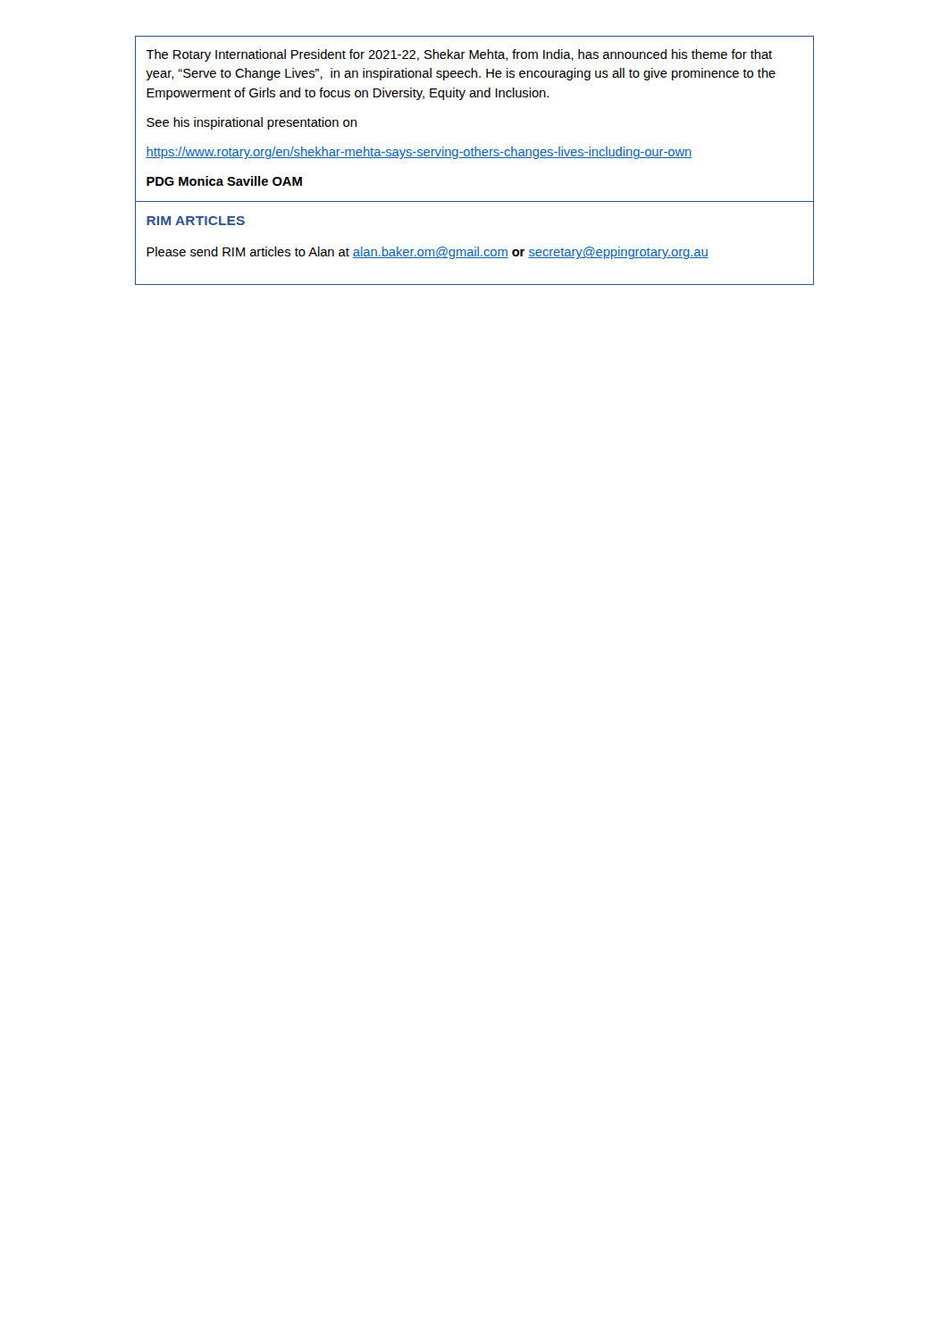The Rotary International President for 2021-22, Shekar Mehta, from India, has announced his theme for that year, “Serve to Change Lives”, in an inspirational speech. He is encouraging us all to give prominence to the Empowerment of Girls and to focus on Diversity, Equity and Inclusion.
See his inspirational presentation on
https://www.rotary.org/en/shekhar-mehta-says-serving-others-changes-lives-including-our-own
PDG Monica Saville OAM
RIM ARTICLES
Please send RIM articles to Alan at alan.baker.om@gmail.com or secretary@eppingrotary.org.au